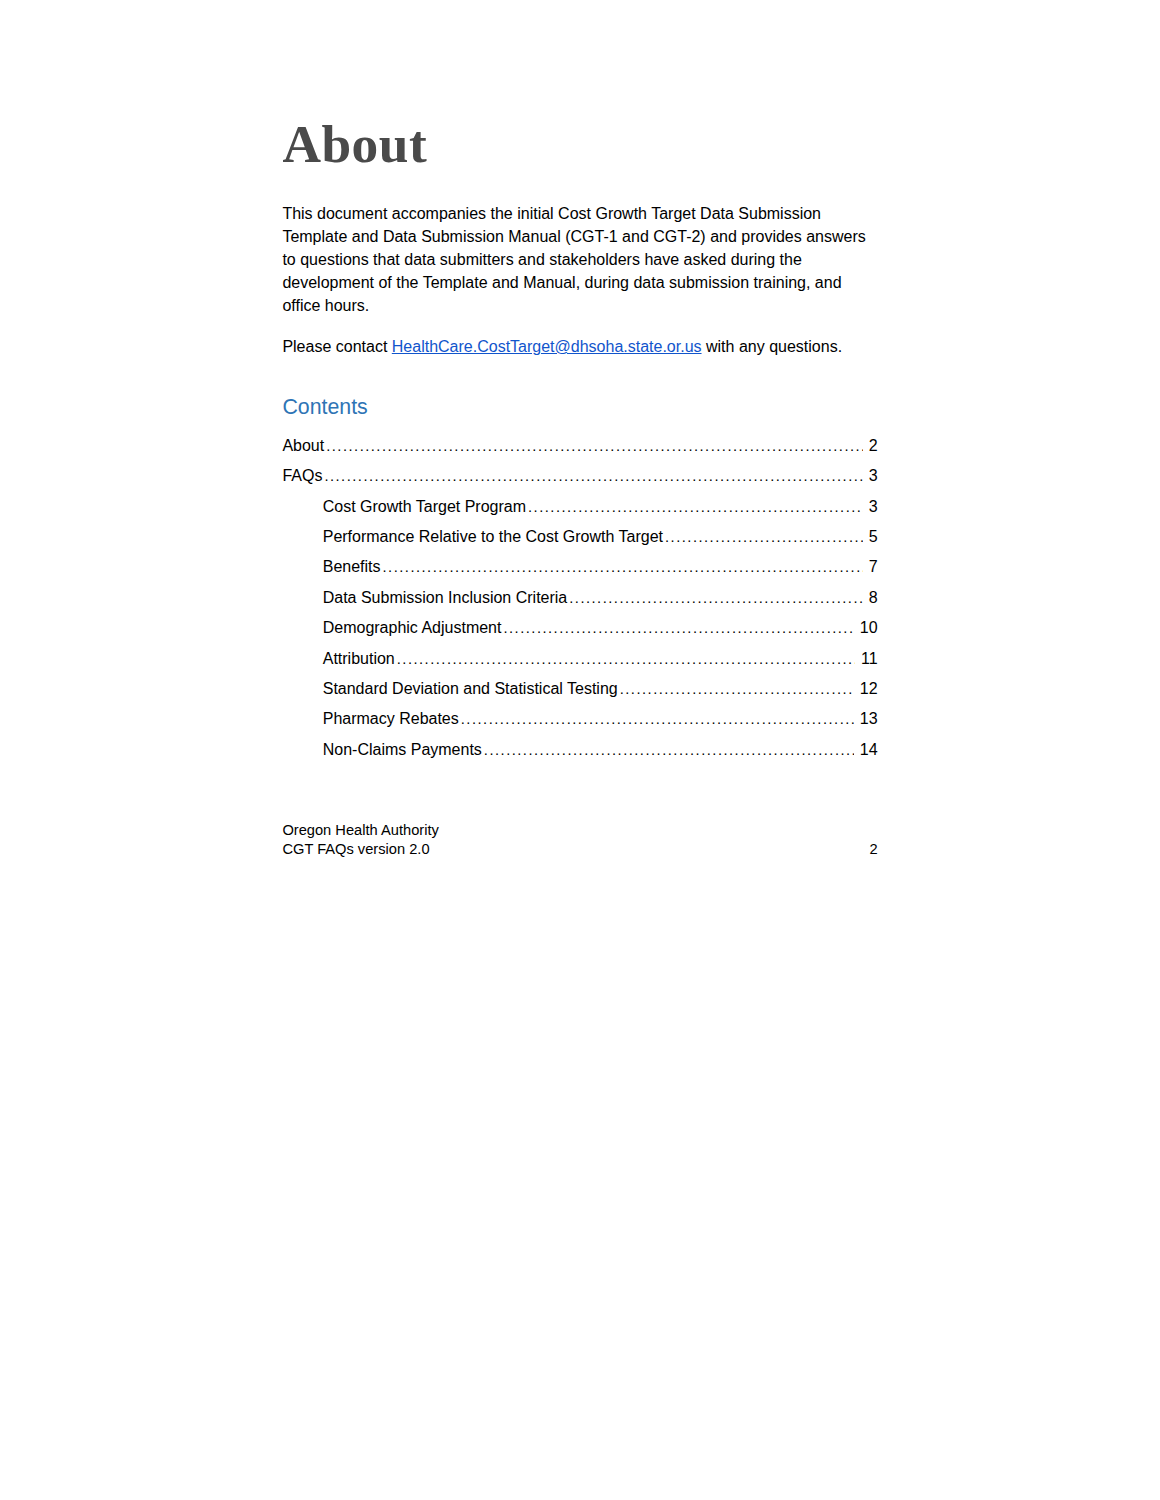About
This document accompanies the initial Cost Growth Target Data Submission Template and Data Submission Manual (CGT-1 and CGT-2) and provides answers to questions that data submitters and stakeholders have asked during the development of the Template and Manual, during data submission training, and office hours.
Please contact HealthCare.CostTarget@dhsoha.state.or.us with any questions.
Contents
About .................................................................................................................................. 2
FAQs .................................................................................................................................... 3
Cost Growth Target Program ................................................................................................. 3
Performance Relative to the Cost Growth Target .............................................................. 5
Benefits ................................................................................................................................. 7
Data Submission Inclusion Criteria ......................................................................................... 8
Demographic Adjustment .................................................................................................. 10
Attribution .......................................................................................................................... 11
Standard Deviation and Statistical Testing ......................................................................... 12
Pharmacy Rebates ........................................................................................................... 13
Non-Claims Payments ...................................................................................................... 14
Oregon Health Authority
CGT FAQs version 2.0 2